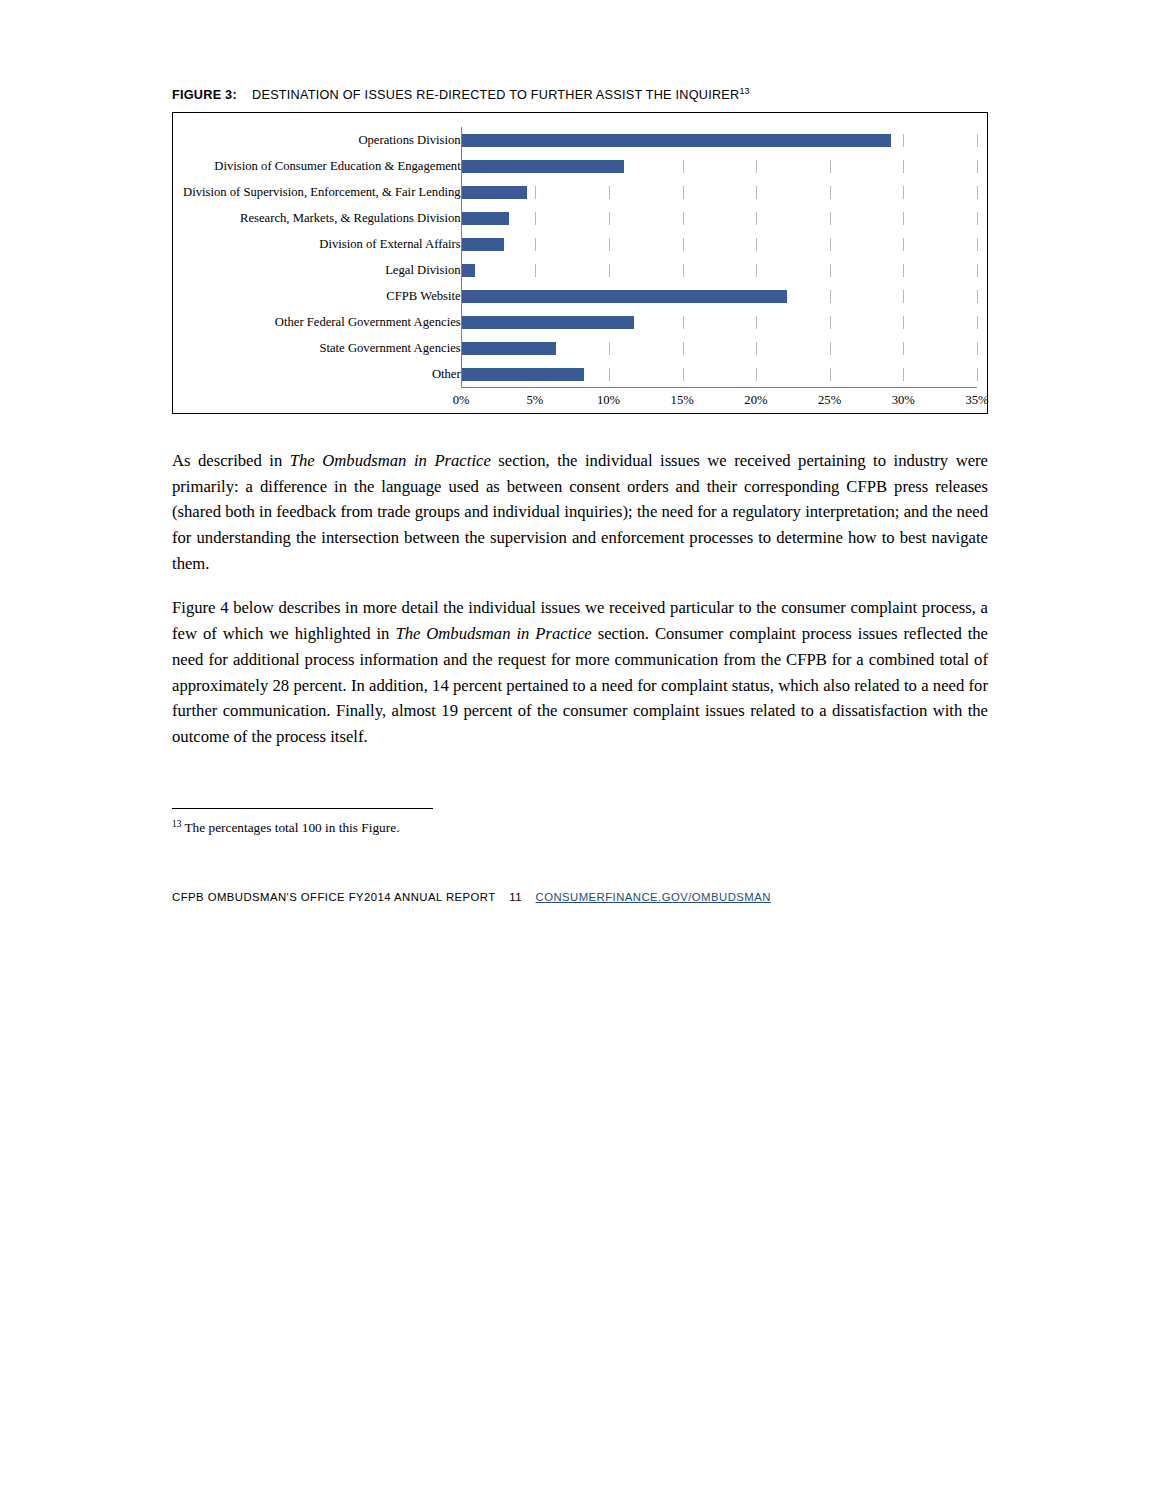FIGURE 3: DESTINATION OF ISSUES RE-DIRECTED TO FURTHER ASSIST THE INQUIRER13
| Operations Division | |
| Division of Consumer Education & Engagement | |
| Division of Supervision, Enforcement, & Fair Lending | |
| Research, Markets, & Regulations Division | |
| Division of External Affairs | |
| Legal Division | |
| CFPB Website | |
| Other Federal Government Agencies | |
| State Government Agencies | |
| Other | |
| | 0% 5% 10% 15% 20% 25% 30% 35% |
As described in The Ombudsman in Practice section, the individual issues we received pertaining to industry were primarily: a difference in the language used as between consent orders and their corresponding CFPB press releases (shared both in feedback from trade groups and individual inquiries); the need for a regulatory interpretation; and the need for understanding the intersection between the supervision and enforcement processes to determine how to best navigate them.
Figure 4 below describes in more detail the individual issues we received particular to the consumer complaint process, a few of which we highlighted in The Ombudsman in Practice section. Consumer complaint process issues reflected the need for additional process information and the request for more communication from the CFPB for a combined total of approximately 28 percent. In addition, 14 percent pertained to a need for complaint status, which also related to a need for further communication. Finally, almost 19 percent of the consumer complaint issues related to a dissatisfaction with the outcome of the process itself.
13 The percentages total 100 in this Figure.
CFPB OMBUDSMAN'S OFFICE FY2014 ANNUAL REPORT11 CONSUMERFINANCE.GOV/OMBUDSMAN